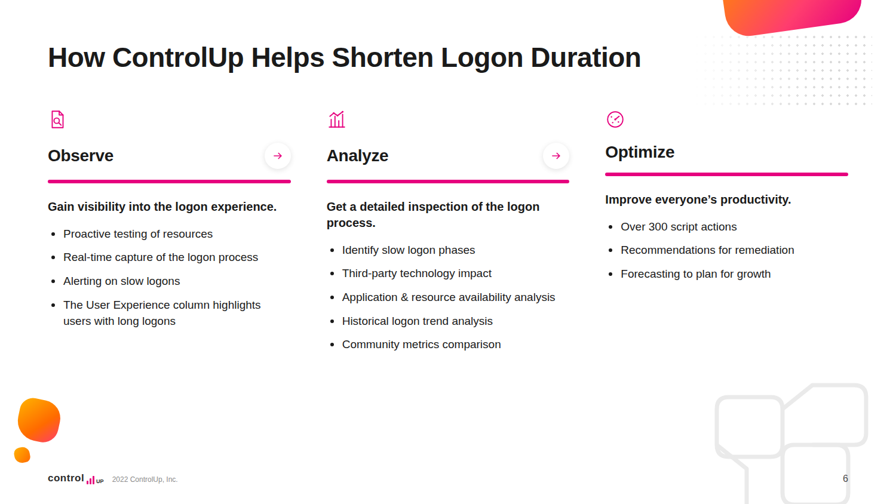How ControlUp Helps Shorten Logon Duration
Observe
Gain visibility into the logon experience.
Proactive testing of resources
Real-time capture of the logon process
Alerting on slow logons
The User Experience column highlights users with long logons
Analyze
Get a detailed inspection of the logon process.
Identify slow logon phases
Third-party technology impact
Application & resource availability analysis
Historical logon trend analysis
Community metrics comparison
Optimize
Improve everyone’s productivity.
Over 300 script actions
Recommendations for remediation
Forecasting to plan for growth
controlUP 2022 ControlUp, Inc.
6